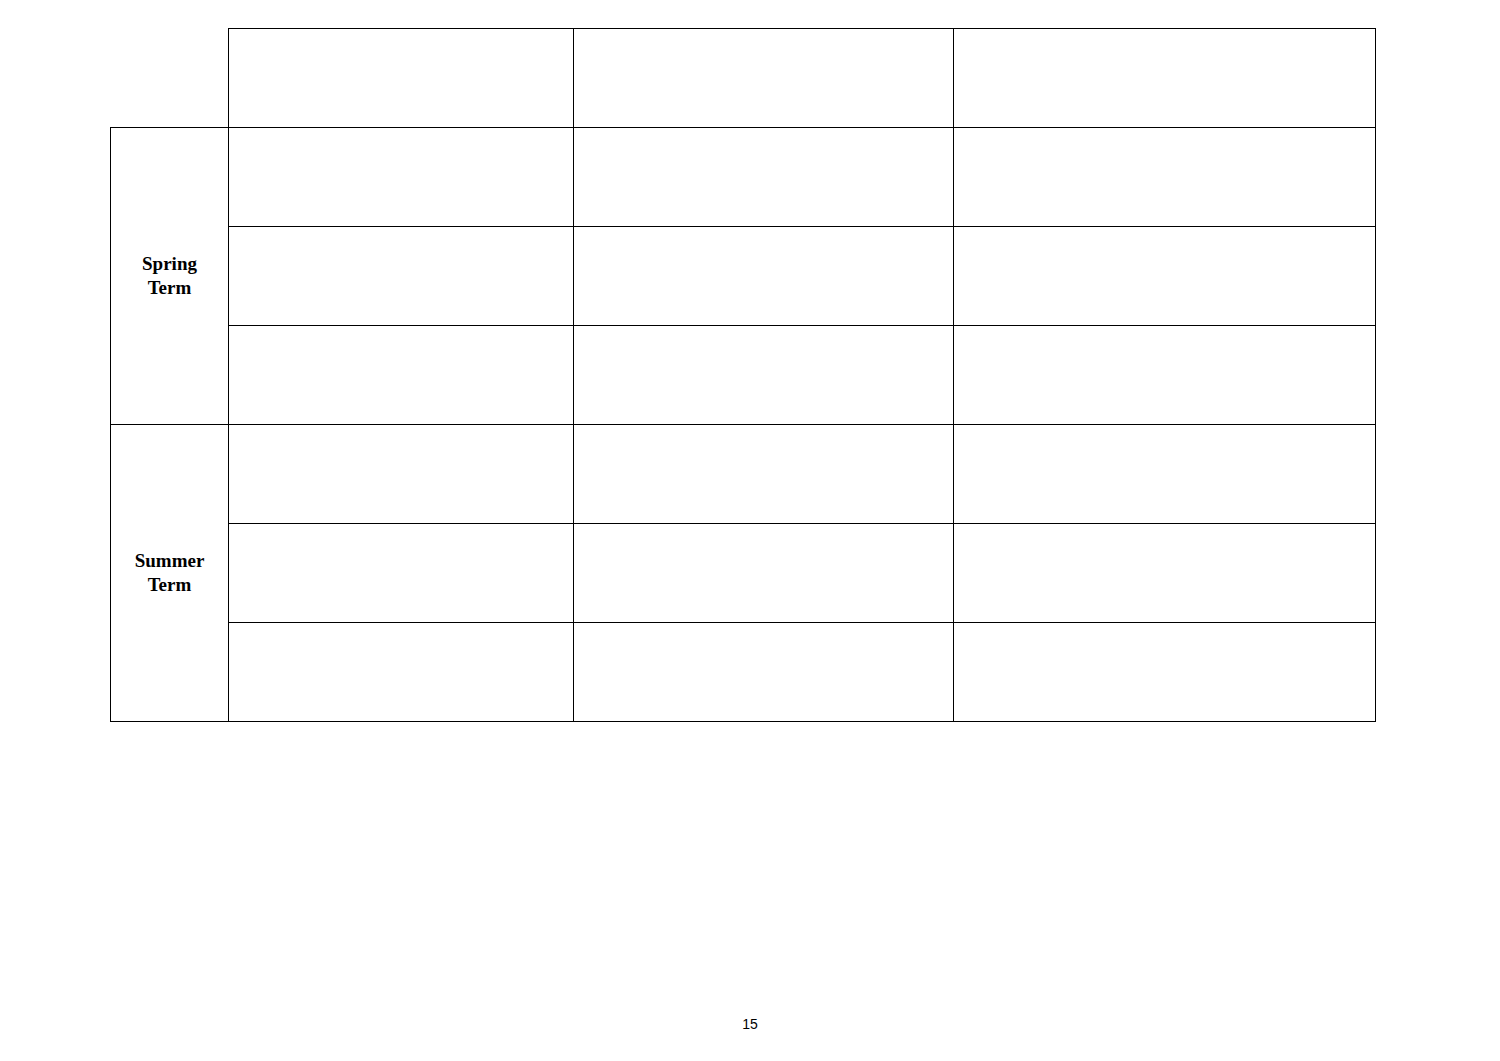| Spring Term | | | |
| Summer Term | | | |
15